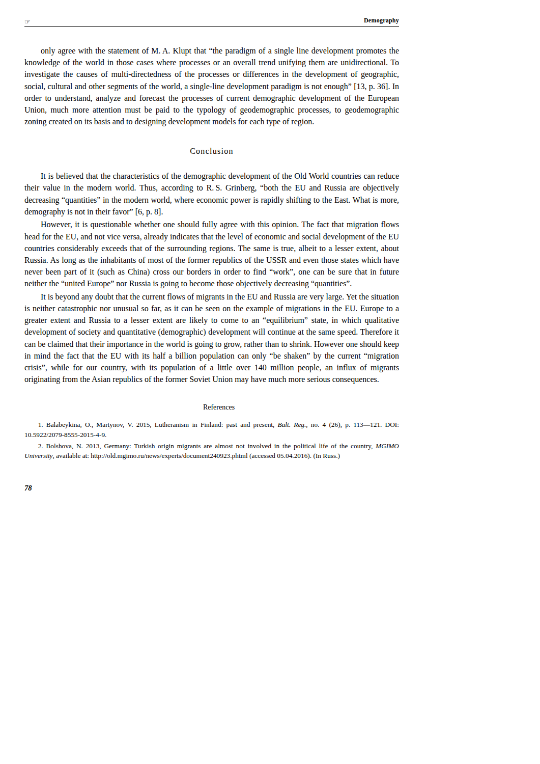☞
Demography
only agree with the statement of M. A. Klupt that “the paradigm of a single line development promotes the knowledge of the world in those cases where processes or an overall trend unifying them are unidirectional. To investigate the causes of multi-directedness of the processes or differences in the development of geographic, social, cultural and other segments of the world, a single-line development paradigm is not enough” [13, p. 36]. In order to understand, analyze and forecast the processes of current demographic development of the European Union, much more attention must be paid to the typology of geodemographic processes, to geodemographic zoning created on its basis and to designing development models for each type of region.
Conclusion
It is believed that the characteristics of the demographic development of the Old World countries can reduce their value in the modern world. Thus, according to R. S. Grinberg, “both the EU and Russia are objectively decreasing “quantities” in the modern world, where economic power is rapidly shifting to the East. What is more, demography is not in their favor” [6, p. 8].
However, it is questionable whether one should fully agree with this opinion. The fact that migration flows head for the EU, and not vice versa, already indicates that the level of economic and social development of the EU countries considerably exceeds that of the surrounding regions. The same is true, albeit to a lesser extent, about Russia. As long as the inhabitants of most of the former republics of the USSR and even those states which have never been part of it (such as China) cross our borders in order to find “work”, one can be sure that in future neither the “united Europe” nor Russia is going to become those objectively decreasing “quantities”.
It is beyond any doubt that the current flows of migrants in the EU and Russia are very large. Yet the situation is neither catastrophic nor unusual so far, as it can be seen on the example of migrations in the EU. Europe to a greater extent and Russia to a lesser extent are likely to come to an “equilibrium” state, in which qualitative development of society and quantitative (demographic) development will continue at the same speed. Therefore it can be claimed that their importance in the world is going to grow, rather than to shrink. However one should keep in mind the fact that the EU with its half a billion population can only “be shaken” by the current “migration crisis”, while for our country, with its population of a little over 140 million people, an influx of migrants originating from the Asian republics of the former Soviet Union may have much more serious consequences.
References
1. Balabeykina, O., Martynov, V. 2015, Lutheranism in Finland: past and present, Balt. Reg., no. 4 (26), p. 113—121. DOI: 10.5922/2079-8555-2015-4-9.
2. Bolshova, N. 2013, Germany: Turkish origin migrants are almost not involved in the political life of the country, MGIMO University, available at: http://old.mgimo.ru/news/experts/document240923.phtml (accessed 05.04.2016). (In Russ.)
78